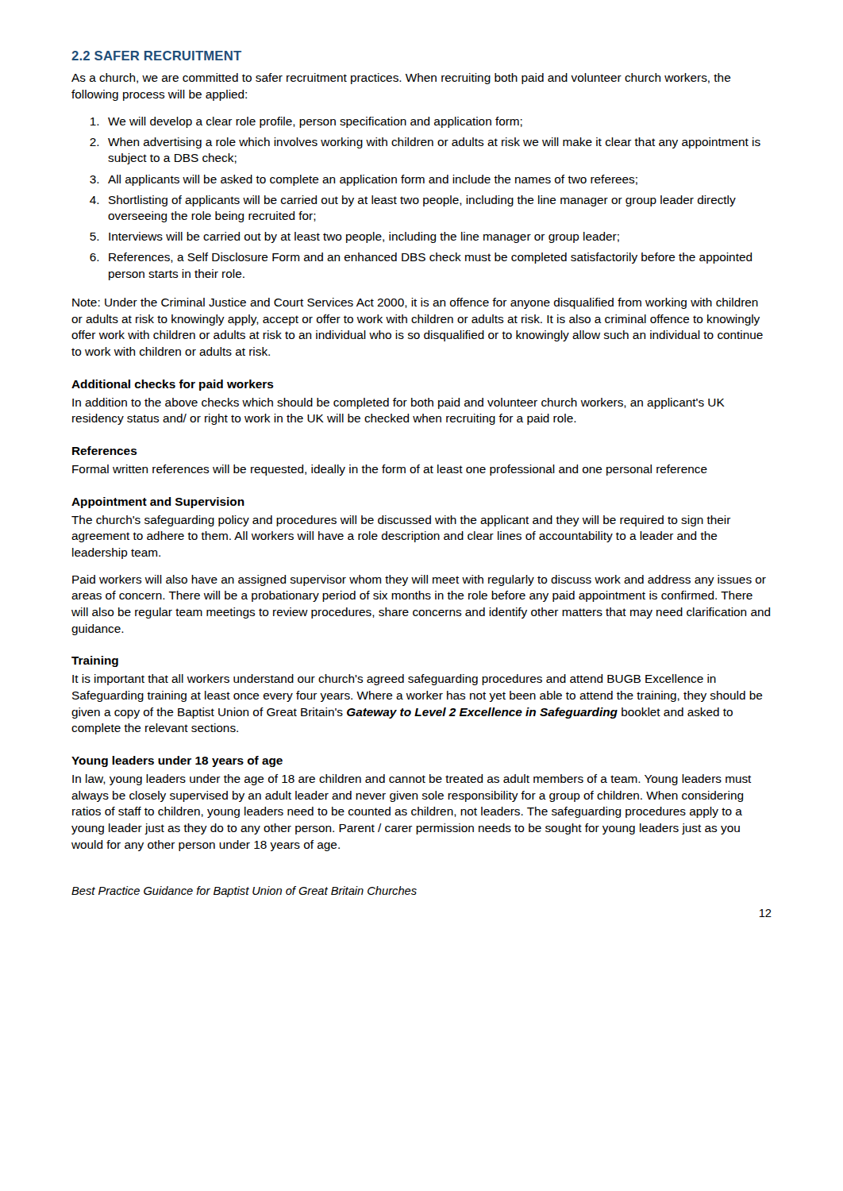2.2 SAFER RECRUITMENT
As a church, we are committed to safer recruitment practices. When recruiting both paid and volunteer church workers, the following process will be applied:
We will develop a clear role profile, person specification and application form;
When advertising a role which involves working with children or adults at risk we will make it clear that any appointment is subject to a DBS check;
All applicants will be asked to complete an application form and include the names of two referees;
Shortlisting of applicants will be carried out by at least two people, including the line manager or group leader directly overseeing the role being recruited for;
Interviews will be carried out by at least two people, including the line manager or group leader;
References, a Self Disclosure Form and an enhanced DBS check must be completed satisfactorily before the appointed person starts in their role.
Note: Under the Criminal Justice and Court Services Act 2000, it is an offence for anyone disqualified from working with children or adults at risk to knowingly apply, accept or offer to work with children or adults at risk. It is also a criminal offence to knowingly offer work with children or adults at risk to an individual who is so disqualified or to knowingly allow such an individual to continue to work with children or adults at risk.
Additional checks for paid workers
In addition to the above checks which should be completed for both paid and volunteer church workers, an applicant's UK residency status and/ or right to work in the UK will be checked when recruiting for a paid role.
References
Formal written references will be requested, ideally in the form of at least one professional and one personal reference
Appointment and Supervision
The church's safeguarding policy and procedures will be discussed with the applicant and they will be required to sign their agreement to adhere to them. All workers will have a role description and clear lines of accountability to a leader and the leadership team.
Paid workers will also have an assigned supervisor whom they will meet with regularly to discuss work and address any issues or areas of concern. There will be a probationary period of six months in the role before any paid appointment is confirmed. There will also be regular team meetings to review procedures, share concerns and identify other matters that may need clarification and guidance.
Training
It is important that all workers understand our church's agreed safeguarding procedures and attend BUGB Excellence in Safeguarding training at least once every four years. Where a worker has not yet been able to attend the training, they should be given a copy of the Baptist Union of Great Britain's Gateway to Level 2 Excellence in Safeguarding booklet and asked to complete the relevant sections.
Young leaders under 18 years of age
In law, young leaders under the age of 18 are children and cannot be treated as adult members of a team. Young leaders must always be closely supervised by an adult leader and never given sole responsibility for a group of children. When considering ratios of staff to children, young leaders need to be counted as children, not leaders. The safeguarding procedures apply to a young leader just as they do to any other person. Parent / carer permission needs to be sought for young leaders just as you would for any other person under 18 years of age.
Best Practice Guidance for Baptist Union of Great Britain Churches
12